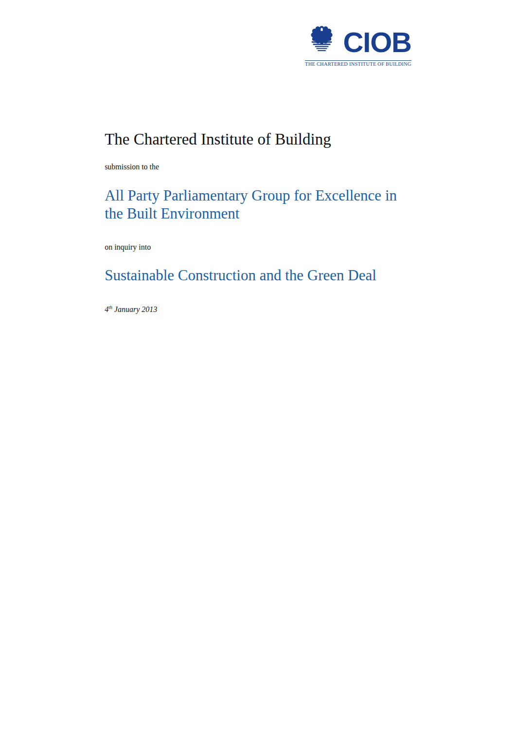CIOB
THE CHARTERED INSTITUTE OF BUILDING
The Chartered Institute of Building
submission to the
All Party Parliamentary Group for Excellence in the Built Environment
on inquiry into
Sustainable Construction and the Green Deal
4th January 2013